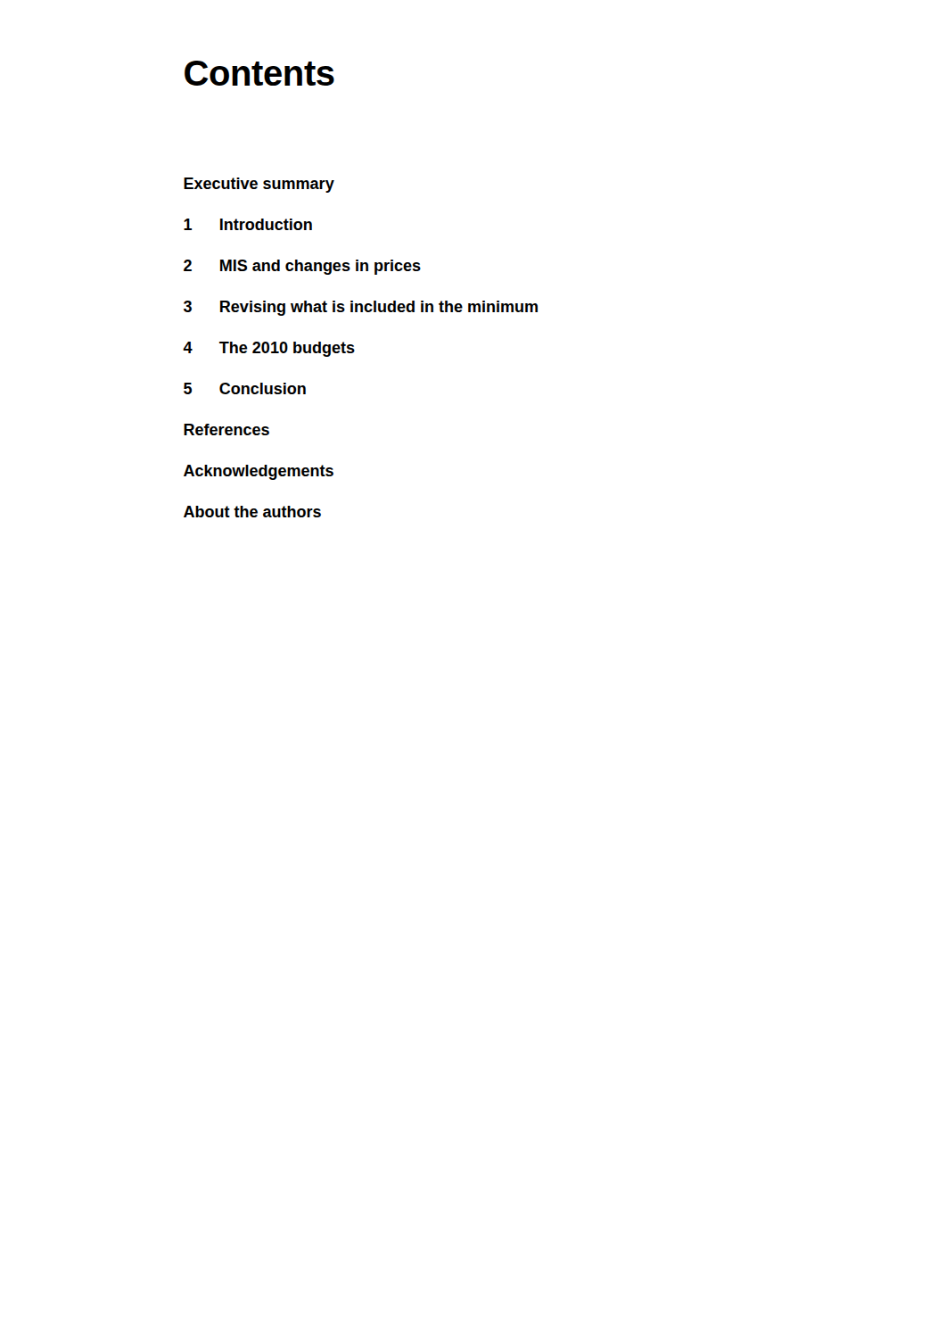Contents
Executive summary
1 Introduction
2 MIS and changes in prices
3 Revising what is included in the minimum
4 The 2010 budgets
5 Conclusion
References
Acknowledgements
About the authors